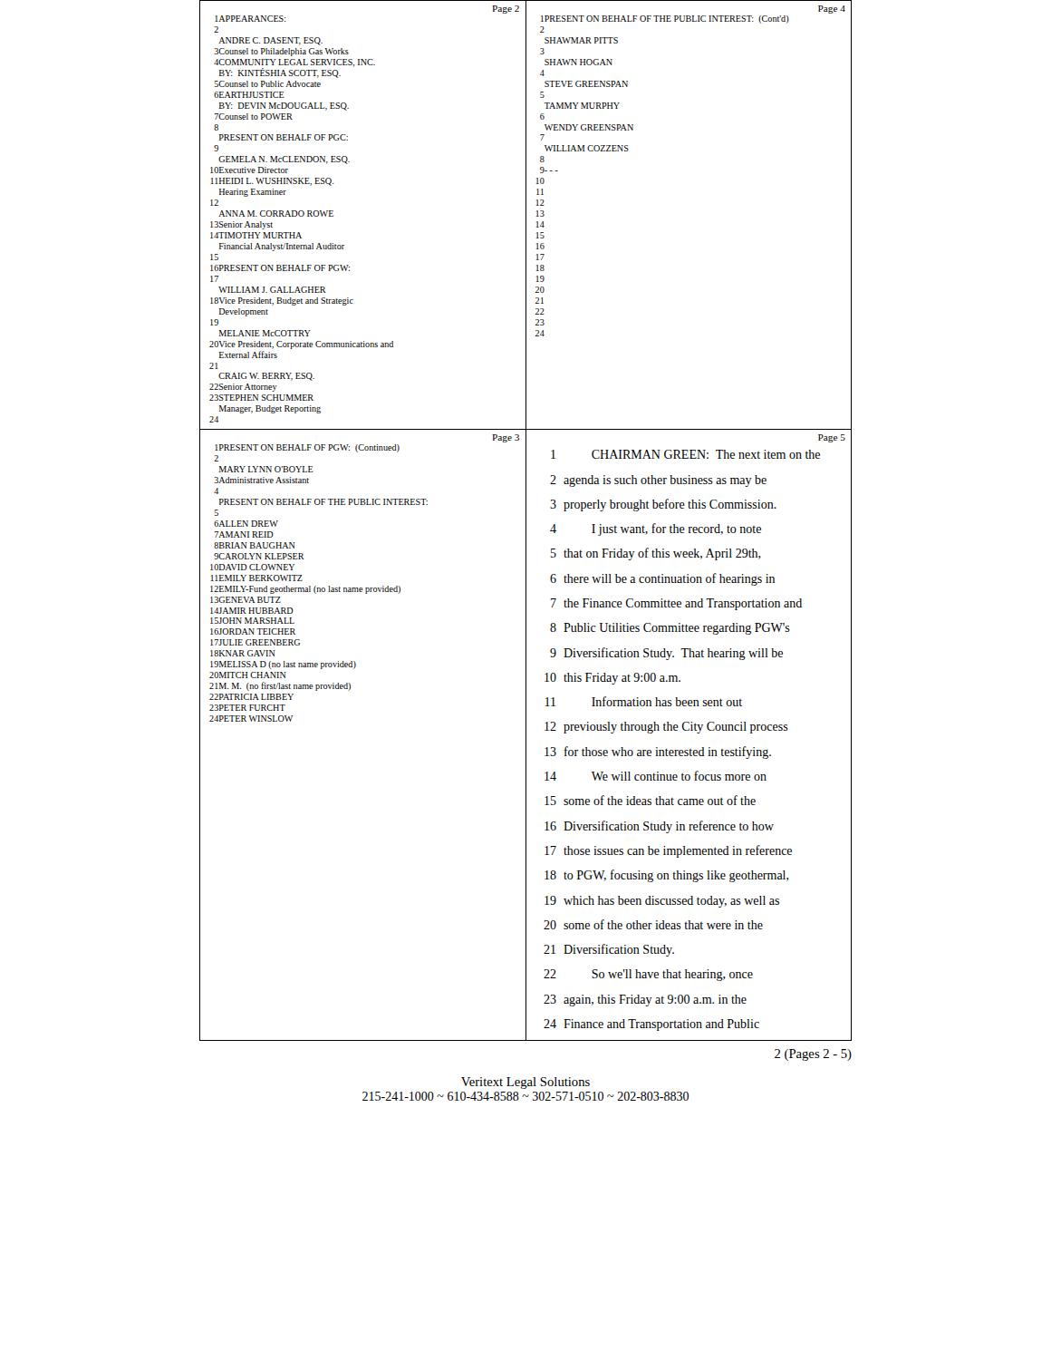| Page 2 / 1 / APPEARANCES: / / 2 / / / / ANDRE C. DASENT, ESQ. / / 3 / Counsel to Philadelphia Gas Works / / 4 / COMMUNITY LEGAL SERVICES, INC. / / / BY: KINTÉSHIA SCOTT, ESQ. / / 5 / Counsel to Public Advocate / / 6 / EARTHJUSTICE / / / BY: DEVIN McDOUGALL, ESQ. / / 7 / Counsel to POWER / / 8 / / / / PRESENT ON BEHALF OF PGC: / / 9 / / / / GEMELA N. McCLENDON, ESQ. / / 10 / Executive Director / / 11 / HEIDI L. WUSHINSKE, ESQ. / / / Hearing Examiner / / 12 / / / / ANNA M. CORRADO ROWE / / 13 / Senior Analyst / / 14 / TIMOTHY MURTHA / / / Financial Analyst/Internal Auditor / / 15 / / / 16 / PRESENT ON BEHALF OF PGW: / / 17 / / / / WILLIAM J. GALLAGHER / / 18 / Vice President, Budget and Strategic / / / Development / / 19 / / / / MELANIE McCOTTRY / / 20 / Vice President, Corporate Communications and / / / External Affairs / / 21 / / / / CRAIG W. BERRY, ESQ. / / 22 / Senior Attorney / / 23 / STEPHEN SCHUMMER / / / Manager, Budget Reporting / / 24 / / | Page 4 / 1 / PRESENT ON BEHALF OF THE PUBLIC INTEREST: (Cont'd) / / 2 / / / / SHAWMAR PITTS / / 3 / / / / SHAWN HOGAN / / 4 / / / / STEVE GREENSPAN / / 5 / / / / TAMMY MURPHY / / 6 / / / / WENDY GREENSPAN / / 7 / / / / WILLIAM COZZENS / / 8 / / / 9 / - - - / / 10 / / / 11 / / / 12 / / / 13 / / / 14 / / / 15 / / / 16 / / / 17 / / / 18 / / / 19 / / / 20 / / / 21 / / / 22 / / / 23 / / / 24 / / |
| Page 3 / 1 / PRESENT ON BEHALF OF PGW: (Continued) / / 2 / / / / MARY LYNN O'BOYLE / / 3 / Administrative Assistant / / 4 / / / / PRESENT ON BEHALF OF THE PUBLIC INTEREST: / / 5 / / / 6 / ALLEN DREW / / 7 / AMANI REID / / 8 / BRIAN BAUGHAN / / 9 / CAROLYN KLEPSER / / 10 / DAVID CLOWNEY / / 11 / EMILY BERKOWITZ / / 12 / EMILY-Fund geothermal (no last name provided) / / 13 / GENEVA BUTZ / / 14 / JAMIR HUBBARD / / 15 / JOHN MARSHALL / / 16 / JORDAN TEICHER / / 17 / JULIE GREENBERG / / 18 / KNAR GAVIN / / 19 / MELISSA D (no last name provided) / / 20 / MITCH CHANIN / / 21 / M. M. (no first/last name provided) / / 22 / PATRICIA LIBBEY / / 23 / PETER FURCHT / / 24 / PETER WINSLOW / | Page 5 / 1 / CHAIRMAN GREEN: The next item on the / / 2 / agenda is such other business as may be / / 3 / properly brought before this Commission. / / 4 / I just want, for the record, to note / / 5 / that on Friday of this week, April 29th, / / 6 / there will be a continuation of hearings in / / 7 / the Finance Committee and Transportation and / / 8 / Public Utilities Committee regarding PGW's / / 9 / Diversification Study. That hearing will be / / 10 / this Friday at 9:00 a.m. / / 11 / Information has been sent out / / 12 / previously through the City Council process / / 13 / for those who are interested in testifying. / / 14 / We will continue to focus more on / / 15 / some of the ideas that came out of the / / 16 / Diversification Study in reference to how / / 17 / those issues can be implemented in reference / / 18 / to PGW, focusing on things like geothermal, / / 19 / which has been discussed today, as well as / / 20 / some of the other ideas that were in the / / 21 / Diversification Study. / / 22 / So we'll have that hearing, once / / 23 / again, this Friday at 9:00 a.m. in the / / 24 / Finance and Transportation and Public / |
2 (Pages 2 - 5)
Veritext Legal Solutions
215-241-1000 ~ 610-434-8588 ~ 302-571-0510 ~ 202-803-8830